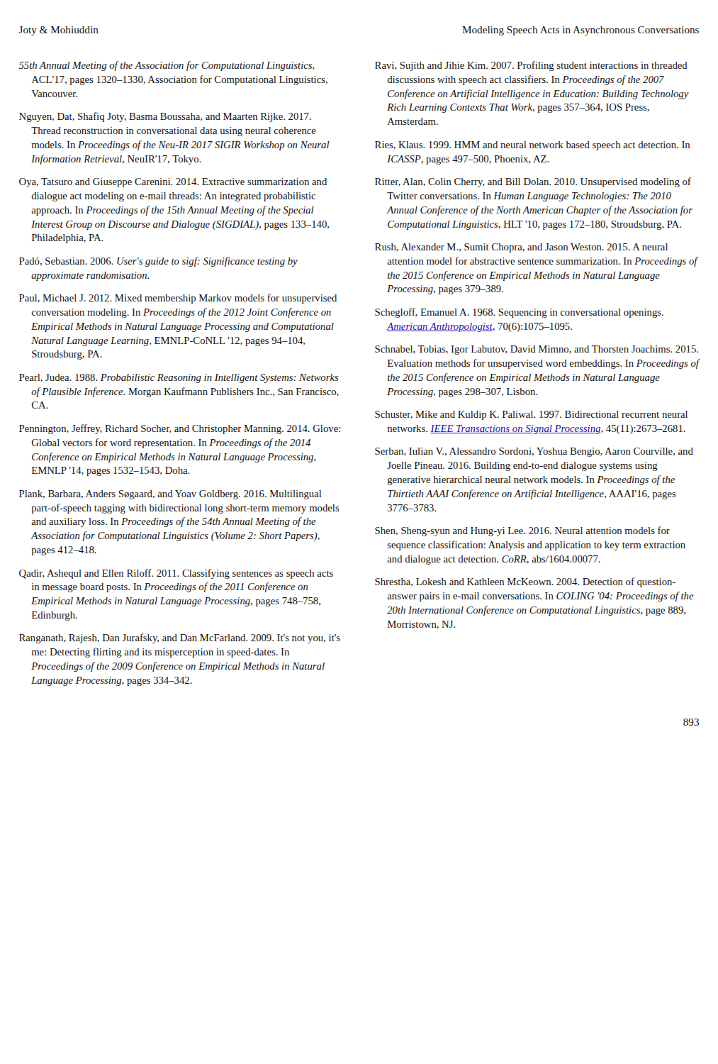Joty & Mohiuddin Modeling Speech Acts in Asynchronous Conversations
55th Annual Meeting of the Association for Computational Linguistics, ACL'17, pages 1320–1330, Association for Computational Linguistics, Vancouver.
Nguyen, Dat, Shafiq Joty, Basma Boussaha, and Maarten Rijke. 2017. Thread reconstruction in conversational data using neural coherence models. In Proceedings of the Neu-IR 2017 SIGIR Workshop on Neural Information Retrieval, NeuIR'17, Tokyo.
Oya, Tatsuro and Giuseppe Carenini. 2014. Extractive summarization and dialogue act modeling on e-mail threads: An integrated probabilistic approach. In Proceedings of the 15th Annual Meeting of the Special Interest Group on Discourse and Dialogue (SIGDIAL), pages 133–140, Philadelphia, PA.
Padó, Sebastian. 2006. User's guide to sigf: Significance testing by approximate randomisation.
Paul, Michael J. 2012. Mixed membership Markov models for unsupervised conversation modeling. In Proceedings of the 2012 Joint Conference on Empirical Methods in Natural Language Processing and Computational Natural Language Learning, EMNLP-CoNLL '12, pages 94–104, Stroudsburg, PA.
Pearl, Judea. 1988. Probabilistic Reasoning in Intelligent Systems: Networks of Plausible Inference. Morgan Kaufmann Publishers Inc., San Francisco, CA.
Pennington, Jeffrey, Richard Socher, and Christopher Manning. 2014. Glove: Global vectors for word representation. In Proceedings of the 2014 Conference on Empirical Methods in Natural Language Processing, EMNLP '14, pages 1532–1543, Doha.
Plank, Barbara, Anders Søgaard, and Yoav Goldberg. 2016. Multilingual part-of-speech tagging with bidirectional long short-term memory models and auxiliary loss. In Proceedings of the 54th Annual Meeting of the Association for Computational Linguistics (Volume 2: Short Papers), pages 412–418.
Qadir, Ashequl and Ellen Riloff. 2011. Classifying sentences as speech acts in message board posts. In Proceedings of the 2011 Conference on Empirical Methods in Natural Language Processing, pages 748–758, Edinburgh.
Ranganath, Rajesh, Dan Jurafsky, and Dan McFarland. 2009. It's not you, it's me: Detecting flirting and its misperception in speed-dates. In Proceedings of the 2009 Conference on Empirical Methods in Natural Language Processing, pages 334–342.
Ravi, Sujith and Jihie Kim. 2007. Profiling student interactions in threaded discussions with speech act classifiers. In Proceedings of the 2007 Conference on Artificial Intelligence in Education: Building Technology Rich Learning Contexts That Work, pages 357–364, IOS Press, Amsterdam.
Ries, Klaus. 1999. HMM and neural network based speech act detection. In ICASSP, pages 497–500, Phoenix, AZ.
Ritter, Alan, Colin Cherry, and Bill Dolan. 2010. Unsupervised modeling of Twitter conversations. In Human Language Technologies: The 2010 Annual Conference of the North American Chapter of the Association for Computational Linguistics, HLT '10, pages 172–180, Stroudsburg, PA.
Rush, Alexander M., Sumit Chopra, and Jason Weston. 2015. A neural attention model for abstractive sentence summarization. In Proceedings of the 2015 Conference on Empirical Methods in Natural Language Processing, pages 379–389.
Schegloff, Emanuel A. 1968. Sequencing in conversational openings. American Anthropologist, 70(6):1075–1095.
Schnabel, Tobias, Igor Labutov, David Mimno, and Thorsten Joachims. 2015. Evaluation methods for unsupervised word embeddings. In Proceedings of the 2015 Conference on Empirical Methods in Natural Language Processing, pages 298–307, Lisbon.
Schuster, Mike and Kuldip K. Paliwal. 1997. Bidirectional recurrent neural networks. IEEE Transactions on Signal Processing, 45(11):2673–2681.
Serban, Iulian V., Alessandro Sordoni, Yoshua Bengio, Aaron Courville, and Joelle Pineau. 2016. Building end-to-end dialogue systems using generative hierarchical neural network models. In Proceedings of the Thirtieth AAAI Conference on Artificial Intelligence, AAAI'16, pages 3776–3783.
Shen, Sheng-syun and Hung-yi Lee. 2016. Neural attention models for sequence classification: Analysis and application to key term extraction and dialogue act detection. CoRR, abs/1604.00077.
Shrestha, Lokesh and Kathleen McKeown. 2004. Detection of question-answer pairs in e-mail conversations. In COLING '04: Proceedings of the 20th International Conference on Computational Linguistics, page 889, Morristown, NJ.
893